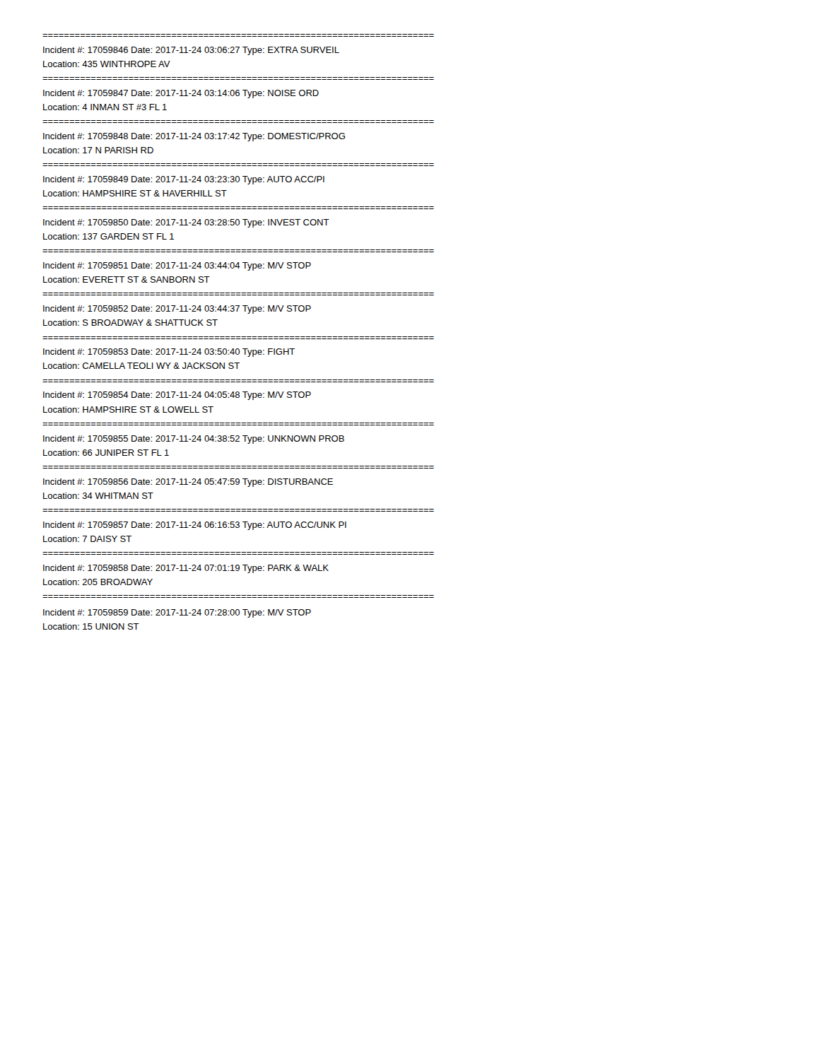=========================================================================
Incident #: 17059846 Date: 2017-11-24 03:06:27 Type: EXTRA SURVEIL
Location: 435 WINTHROPE AV
=========================================================================
Incident #: 17059847 Date: 2017-11-24 03:14:06 Type: NOISE ORD
Location: 4 INMAN ST #3 FL 1
=========================================================================
Incident #: 17059848 Date: 2017-11-24 03:17:42 Type: DOMESTIC/PROG
Location: 17 N PARISH RD
=========================================================================
Incident #: 17059849 Date: 2017-11-24 03:23:30 Type: AUTO ACC/PI
Location: HAMPSHIRE ST & HAVERHILL ST
=========================================================================
Incident #: 17059850 Date: 2017-11-24 03:28:50 Type: INVEST CONT
Location: 137 GARDEN ST FL 1
=========================================================================
Incident #: 17059851 Date: 2017-11-24 03:44:04 Type: M/V STOP
Location: EVERETT ST & SANBORN ST
=========================================================================
Incident #: 17059852 Date: 2017-11-24 03:44:37 Type: M/V STOP
Location: S BROADWAY & SHATTUCK ST
=========================================================================
Incident #: 17059853 Date: 2017-11-24 03:50:40 Type: FIGHT
Location: CAMELLA TEOLI WY & JACKSON ST
=========================================================================
Incident #: 17059854 Date: 2017-11-24 04:05:48 Type: M/V STOP
Location: HAMPSHIRE ST & LOWELL ST
=========================================================================
Incident #: 17059855 Date: 2017-11-24 04:38:52 Type: UNKNOWN PROB
Location: 66 JUNIPER ST FL 1
=========================================================================
Incident #: 17059856 Date: 2017-11-24 05:47:59 Type: DISTURBANCE
Location: 34 WHITMAN ST
=========================================================================
Incident #: 17059857 Date: 2017-11-24 06:16:53 Type: AUTO ACC/UNK PI
Location: 7 DAISY ST
=========================================================================
Incident #: 17059858 Date: 2017-11-24 07:01:19 Type: PARK & WALK
Location: 205 BROADWAY
=========================================================================
Incident #: 17059859 Date: 2017-11-24 07:28:00 Type: M/V STOP
Location: 15 UNION ST